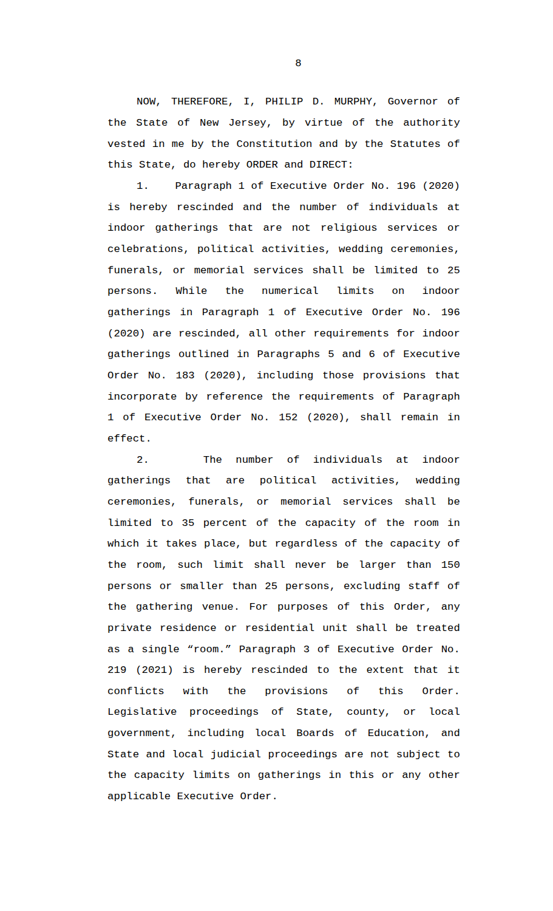8
NOW, THEREFORE, I, PHILIP D. MURPHY, Governor of the State of New Jersey, by virtue of the authority vested in me by the Constitution and by the Statutes of this State, do hereby ORDER and DIRECT:
1. Paragraph 1 of Executive Order No. 196 (2020) is hereby rescinded and the number of individuals at indoor gatherings that are not religious services or celebrations, political activities, wedding ceremonies, funerals, or memorial services shall be limited to 25 persons. While the numerical limits on indoor gatherings in Paragraph 1 of Executive Order No. 196 (2020) are rescinded, all other requirements for indoor gatherings outlined in Paragraphs 5 and 6 of Executive Order No. 183 (2020), including those provisions that incorporate by reference the requirements of Paragraph 1 of Executive Order No. 152 (2020), shall remain in effect.
2. The number of individuals at indoor gatherings that are political activities, wedding ceremonies, funerals, or memorial services shall be limited to 35 percent of the capacity of the room in which it takes place, but regardless of the capacity of the room, such limit shall never be larger than 150 persons or smaller than 25 persons, excluding staff of the gathering venue. For purposes of this Order, any private residence or residential unit shall be treated as a single “room.” Paragraph 3 of Executive Order No. 219 (2021) is hereby rescinded to the extent that it conflicts with the provisions of this Order. Legislative proceedings of State, county, or local government, including local Boards of Education, and State and local judicial proceedings are not subject to the capacity limits on gatherings in this or any other applicable Executive Order.